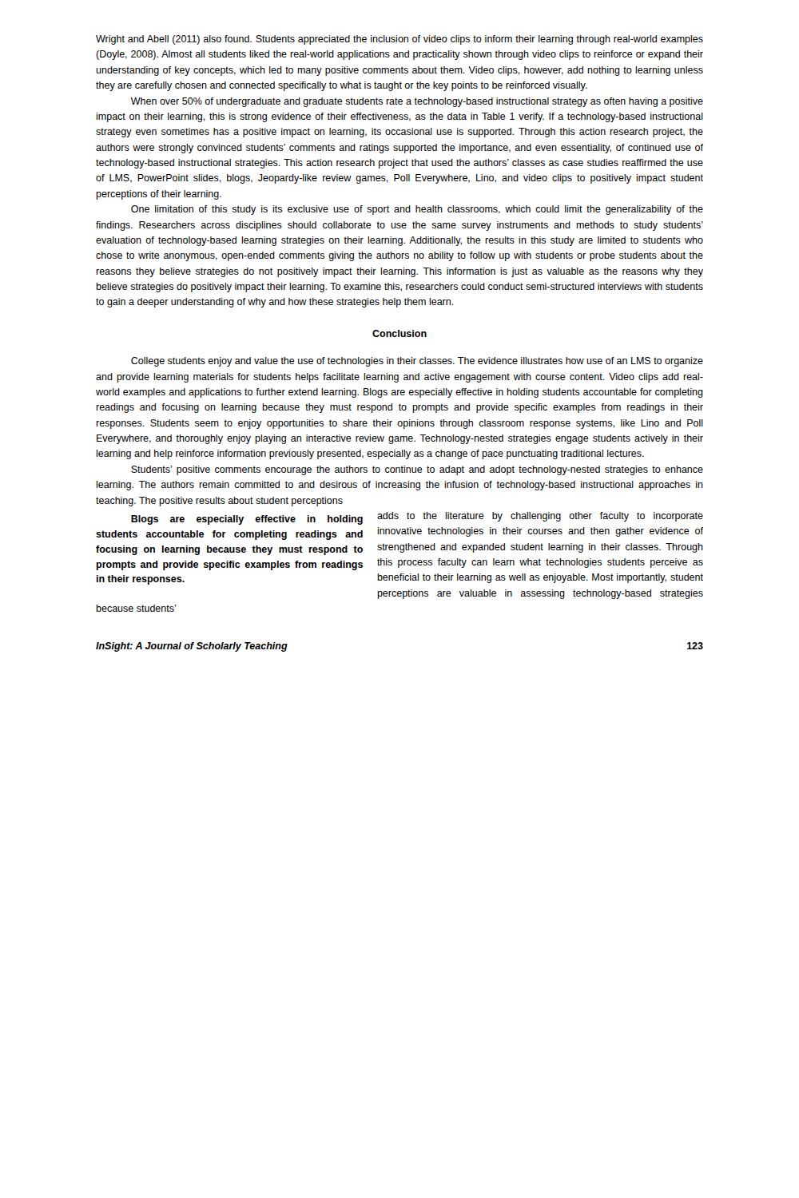Wright and Abell (2011) also found. Students appreciated the inclusion of video clips to inform their learning through real-world examples (Doyle, 2008). Almost all students liked the real-world applications and practicality shown through video clips to reinforce or expand their understanding of key concepts, which led to many positive comments about them. Video clips, however, add nothing to learning unless they are carefully chosen and connected specifically to what is taught or the key points to be reinforced visually.
When over 50% of undergraduate and graduate students rate a technology-based instructional strategy as often having a positive impact on their learning, this is strong evidence of their effectiveness, as the data in Table 1 verify. If a technology-based instructional strategy even sometimes has a positive impact on learning, its occasional use is supported. Through this action research project, the authors were strongly convinced students’ comments and ratings supported the importance, and even essentiality, of continued use of technology-based instructional strategies. This action research project that used the authors’ classes as case studies reaffirmed the use of LMS, PowerPoint slides, blogs, Jeopardy-like review games, Poll Everywhere, Lino, and video clips to positively impact student perceptions of their learning.
One limitation of this study is its exclusive use of sport and health classrooms, which could limit the generalizability of the findings. Researchers across disciplines should collaborate to use the same survey instruments and methods to study students’ evaluation of technology-based learning strategies on their learning. Additionally, the results in this study are limited to students who chose to write anonymous, open-ended comments giving the authors no ability to follow up with students or probe students about the reasons they believe strategies do not positively impact their learning. This information is just as valuable as the reasons why they believe strategies do positively impact their learning. To examine this, researchers could conduct semi-structured interviews with students to gain a deeper understanding of why and how these strategies help them learn.
Conclusion
College students enjoy and value the use of technologies in their classes. The evidence illustrates how use of an LMS to organize and provide learning materials for students helps facilitate learning and active engagement with course content. Video clips add real-world examples and applications to further extend learning. Blogs are especially effective in holding students accountable for completing readings and focusing on learning because they must respond to prompts and provide specific examples from readings in their responses. Students seem to enjoy opportunities to share their opinions through classroom response systems, like Lino and Poll Everywhere, and thoroughly enjoy playing an interactive review game. Technology-nested strategies engage students actively in their learning and help reinforce information previously presented, especially as a change of pace punctuating traditional lectures.
Students’ positive comments encourage the authors to continue to adapt and adopt technology-nested strategies to enhance learning. The authors remain committed to and desirous of increasing the infusion of technology-based instructional approaches in teaching. The positive results about student perceptions
Blogs are especially effective in holding students accountable for completing readings and focusing on learning because they must respond to prompts and provide specific examples from readings in their responses.
adds to the literature by challenging other faculty to incorporate innovative technologies in their courses and then gather evidence of strengthened and expanded student learning in their classes. Through this process faculty can learn what technologies students perceive as beneficial to their learning as well as enjoyable. Most importantly, student perceptions are valuable in assessing technology-based strategies because students’
InSight: A Journal of Scholarly Teaching 123